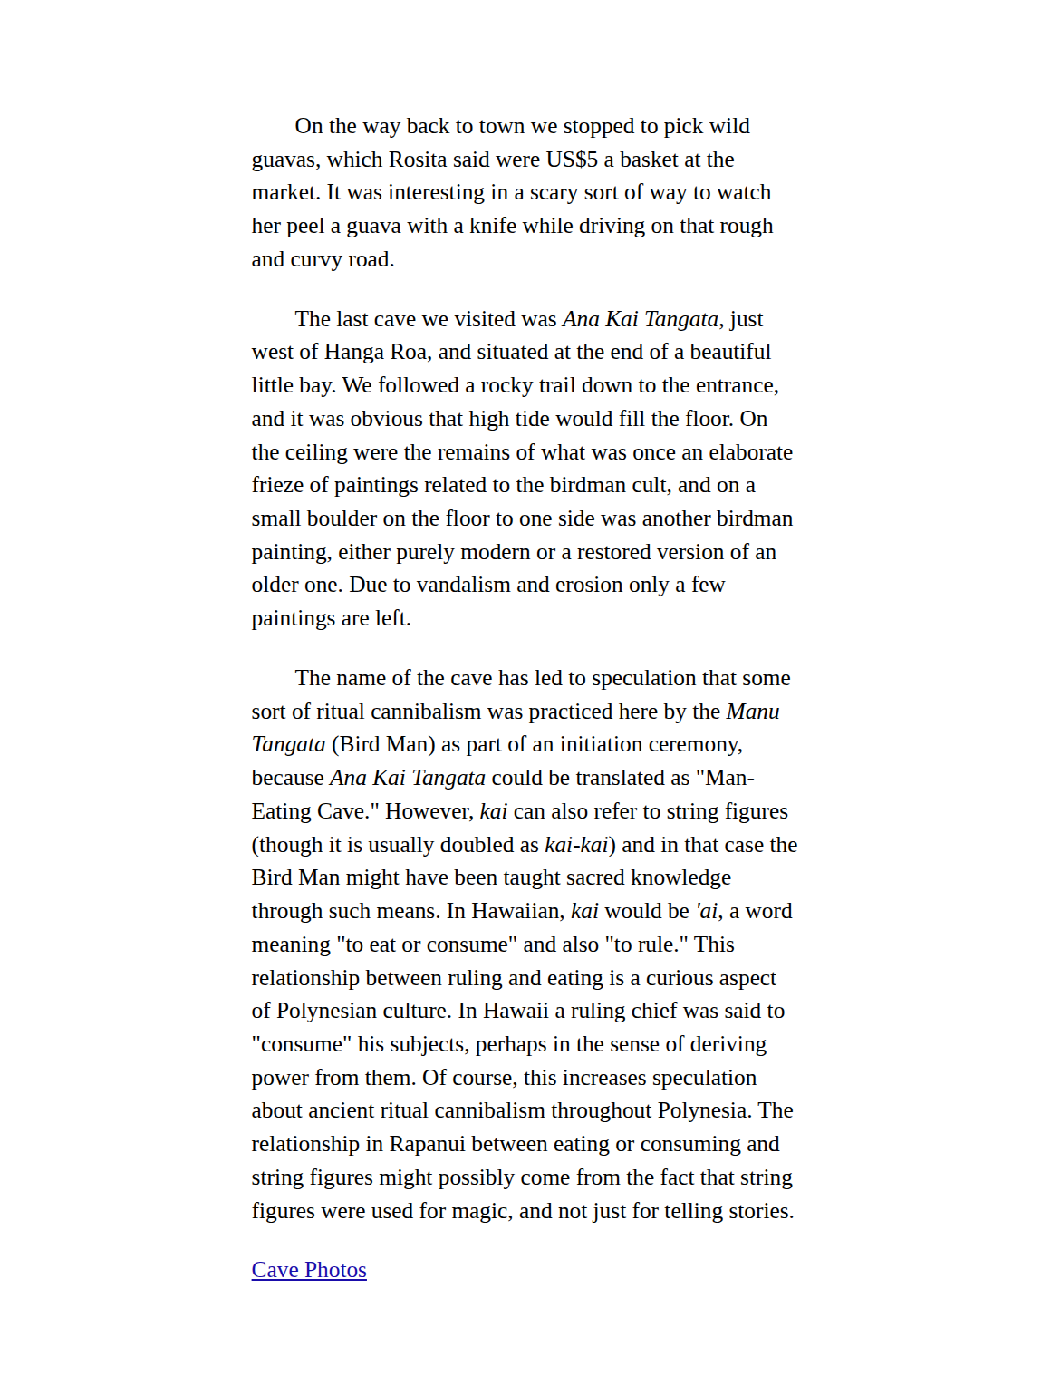On the way back to town we stopped to pick wild guavas, which Rosita said were US$5 a basket at the market. It was interesting in a scary sort of way to watch her peel a guava with a knife while driving on that rough and curvy road.
The last cave we visited was Ana Kai Tangata, just west of Hanga Roa, and situated at the end of a beautiful little bay. We followed a rocky trail down to the entrance, and it was obvious that high tide would fill the floor. On the ceiling were the remains of what was once an elaborate frieze of paintings related to the birdman cult, and on a small boulder on the floor to one side was another birdman painting, either purely modern or a restored version of an older one. Due to vandalism and erosion only a few paintings are left.
The name of the cave has led to speculation that some sort of ritual cannibalism was practiced here by the Manu Tangata (Bird Man) as part of an initiation ceremony, because Ana Kai Tangata could be translated as "Man-Eating Cave." However, kai can also refer to string figures (though it is usually doubled as kai-kai) and in that case the Bird Man might have been taught sacred knowledge through such means. In Hawaiian, kai would be 'ai, a word meaning "to eat or consume" and also "to rule." This relationship between ruling and eating is a curious aspect of Polynesian culture. In Hawaii a ruling chief was said to "consume" his subjects, perhaps in the sense of deriving power from them. Of course, this increases speculation about ancient ritual cannibalism throughout Polynesia. The relationship in Rapanui between eating or consuming and string figures might possibly come from the fact that string figures were used for magic, and not just for telling stories.
Cave Photos